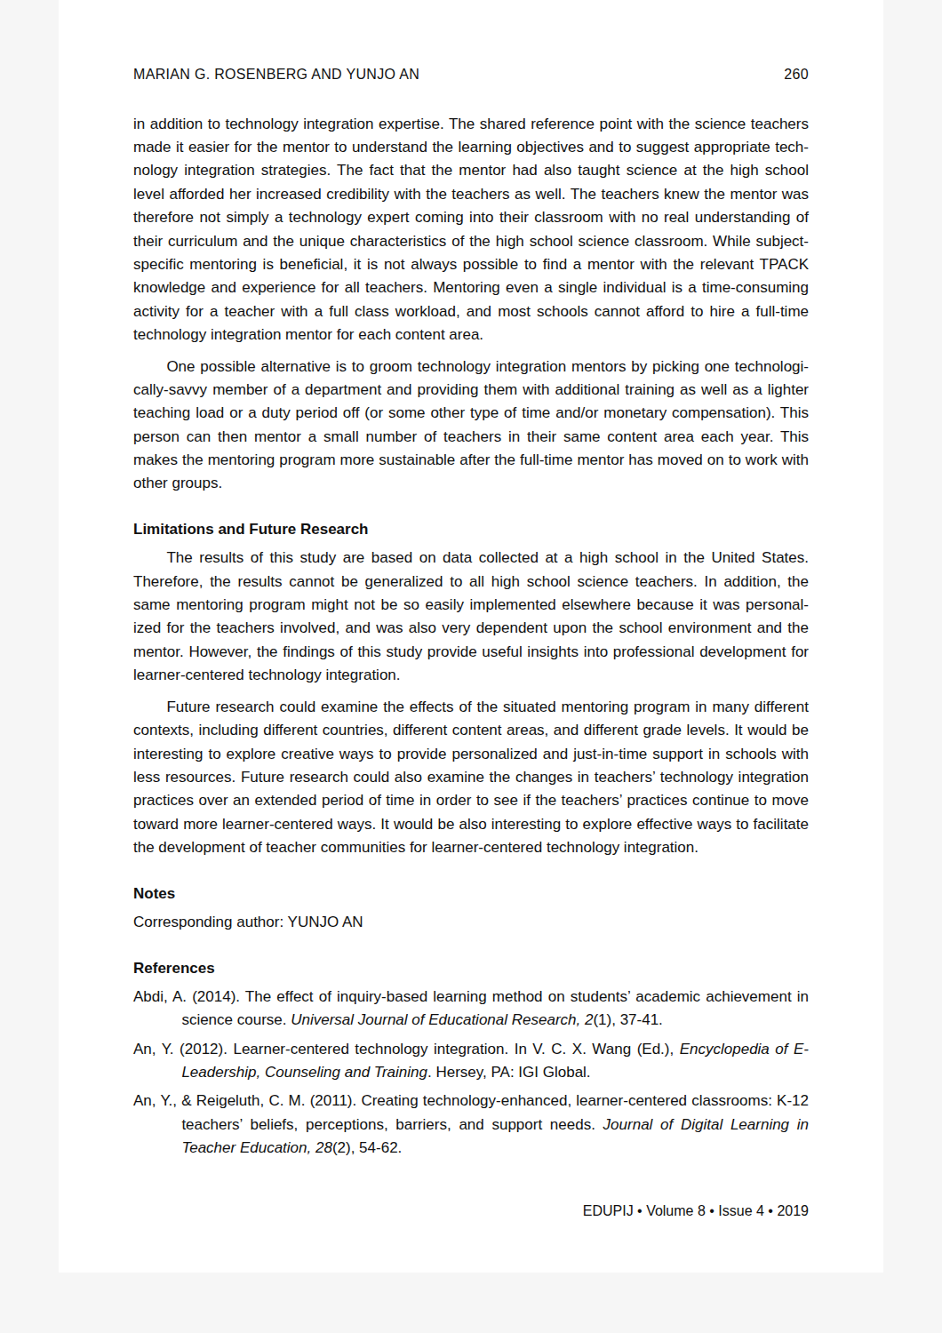Marian G. Rosenberg and Yunjo An 260
in addition to technology integration expertise. The shared reference point with the science teachers made it easier for the mentor to understand the learning objectives and to suggest appropriate technology integration strategies. The fact that the mentor had also taught science at the high school level afforded her increased credibility with the teachers as well. The teachers knew the mentor was therefore not simply a technology expert coming into their classroom with no real understanding of their curriculum and the unique characteristics of the high school science classroom. While subject-specific mentoring is beneficial, it is not always possible to find a mentor with the relevant TPACK knowledge and experience for all teachers. Mentoring even a single individual is a time-consuming activity for a teacher with a full class workload, and most schools cannot afford to hire a full-time technology integration mentor for each content area.
One possible alternative is to groom technology integration mentors by picking one technologically-savvy member of a department and providing them with additional training as well as a lighter teaching load or a duty period off (or some other type of time and/or monetary compensation). This person can then mentor a small number of teachers in their same content area each year. This makes the mentoring program more sustainable after the full-time mentor has moved on to work with other groups.
Limitations and Future Research
The results of this study are based on data collected at a high school in the United States. Therefore, the results cannot be generalized to all high school science teachers. In addition, the same mentoring program might not be so easily implemented elsewhere because it was personalized for the teachers involved, and was also very dependent upon the school environment and the mentor. However, the findings of this study provide useful insights into professional development for learner-centered technology integration.
Future research could examine the effects of the situated mentoring program in many different contexts, including different countries, different content areas, and different grade levels. It would be interesting to explore creative ways to provide personalized and just-in-time support in schools with less resources. Future research could also examine the changes in teachers’ technology integration practices over an extended period of time in order to see if the teachers’ practices continue to move toward more learner-centered ways. It would be also interesting to explore effective ways to facilitate the development of teacher communities for learner-centered technology integration.
Notes
Corresponding author: YUNJO AN
References
Abdi, A. (2014). The effect of inquiry-based learning method on students’ academic achievement in science course. Universal Journal of Educational Research, 2(1), 37-41.
An, Y. (2012). Learner-centered technology integration. In V. C. X. Wang (Ed.), Encyclopedia of E-Leadership, Counseling and Training. Hersey, PA: IGI Global.
An, Y., & Reigeluth, C. M. (2011). Creating technology-enhanced, learner-centered classrooms: K-12 teachers’ beliefs, perceptions, barriers, and support needs. Journal of Digital Learning in Teacher Education, 28(2), 54-62.
EDUPIJ • Volume 8 • Issue 4 • 2019